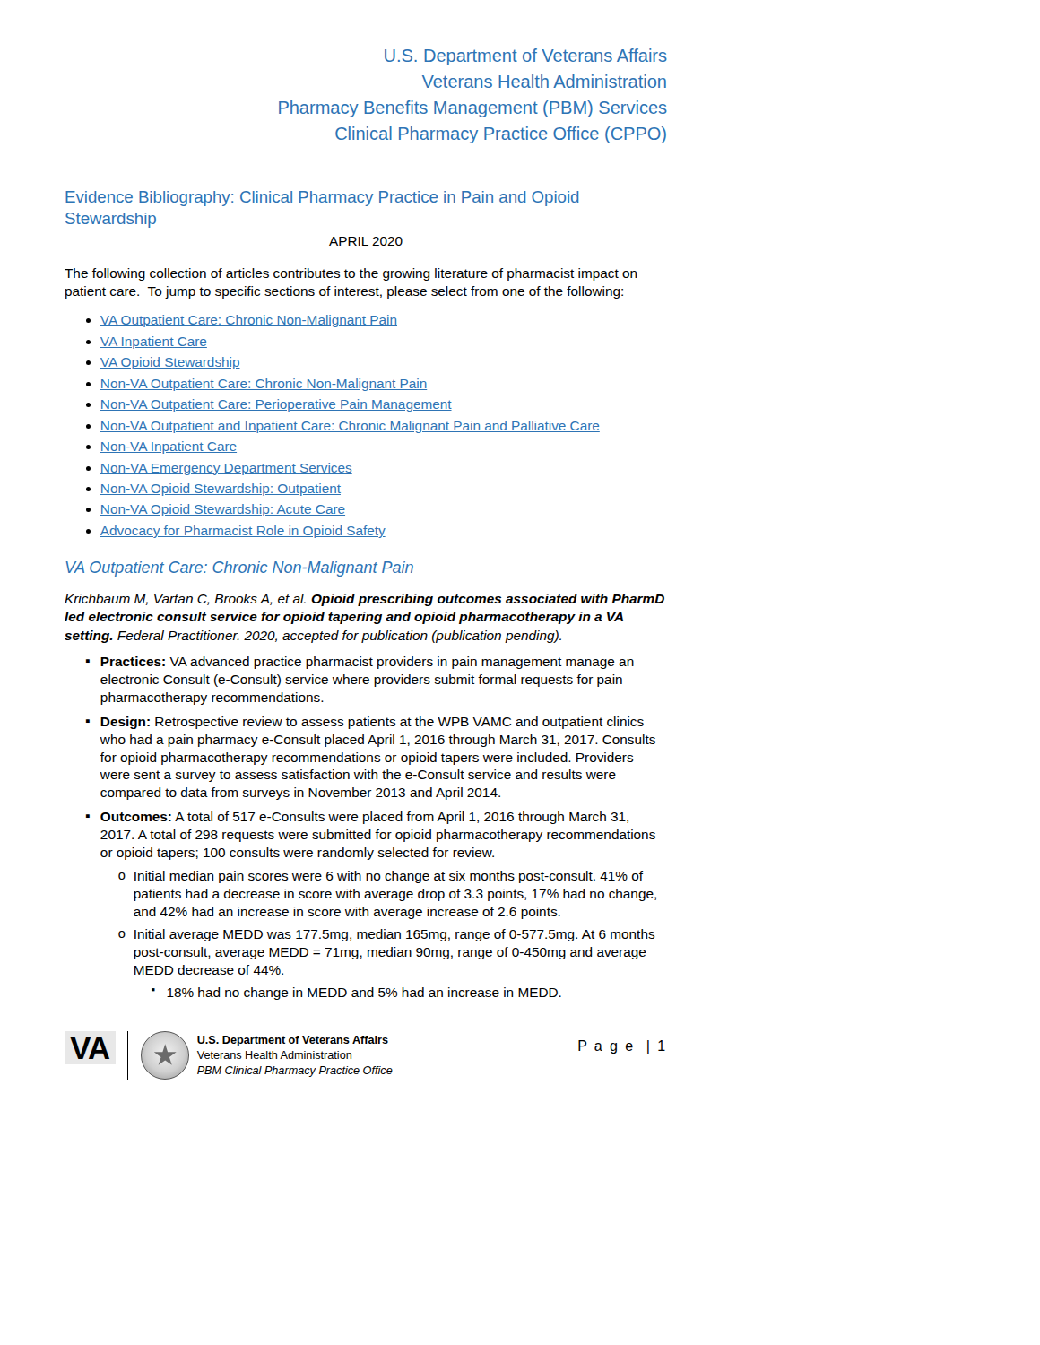U.S. Department of Veterans Affairs
Veterans Health Administration
Pharmacy Benefits Management (PBM) Services
Clinical Pharmacy Practice Office (CPPO)
Evidence Bibliography: Clinical Pharmacy Practice in Pain and Opioid Stewardship
APRIL 2020
The following collection of articles contributes to the growing literature of pharmacist impact on patient care. To jump to specific sections of interest, please select from one of the following:
VA Outpatient Care: Chronic Non-Malignant Pain
VA Inpatient Care
VA Opioid Stewardship
Non-VA Outpatient Care: Chronic Non-Malignant Pain
Non-VA Outpatient Care: Perioperative Pain Management
Non-VA Outpatient and Inpatient Care: Chronic Malignant Pain and Palliative Care
Non-VA Inpatient Care
Non-VA Emergency Department Services
Non-VA Opioid Stewardship: Outpatient
Non-VA Opioid Stewardship: Acute Care
Advocacy for Pharmacist Role in Opioid Safety
VA Outpatient Care: Chronic Non-Malignant Pain
Krichbaum M, Vartan C, Brooks A, et al. Opioid prescribing outcomes associated with PharmD led electronic consult service for opioid tapering and opioid pharmacotherapy in a VA setting. Federal Practitioner. 2020, accepted for publication (publication pending).
Practices: VA advanced practice pharmacist providers in pain management manage an electronic Consult (e-Consult) service where providers submit formal requests for pain pharmacotherapy recommendations.
Design: Retrospective review to assess patients at the WPB VAMC and outpatient clinics who had a pain pharmacy e-Consult placed April 1, 2016 through March 31, 2017. Consults for opioid pharmacotherapy recommendations or opioid tapers were included. Providers were sent a survey to assess satisfaction with the e-Consult service and results were compared to data from surveys in November 2013 and April 2014.
Outcomes: A total of 517 e-Consults were placed from April 1, 2016 through March 31, 2017. A total of 298 requests were submitted for opioid pharmacotherapy recommendations or opioid tapers; 100 consults were randomly selected for review.
Initial median pain scores were 6 with no change at six months post-consult. 41% of patients had a decrease in score with average drop of 3.3 points, 17% had no change, and 42% had an increase in score with average increase of 2.6 points.
Initial average MEDD was 177.5mg, median 165mg, range of 0-577.5mg. At 6 months post-consult, average MEDD = 71mg, median 90mg, range of 0-450mg and average MEDD decrease of 44%.
18% had no change in MEDD and 5% had an increase in MEDD.
VA U.S. Department of Veterans Affairs
Veterans Health Administration
PBM Clinical Pharmacy Practice Office
P a g e | 1